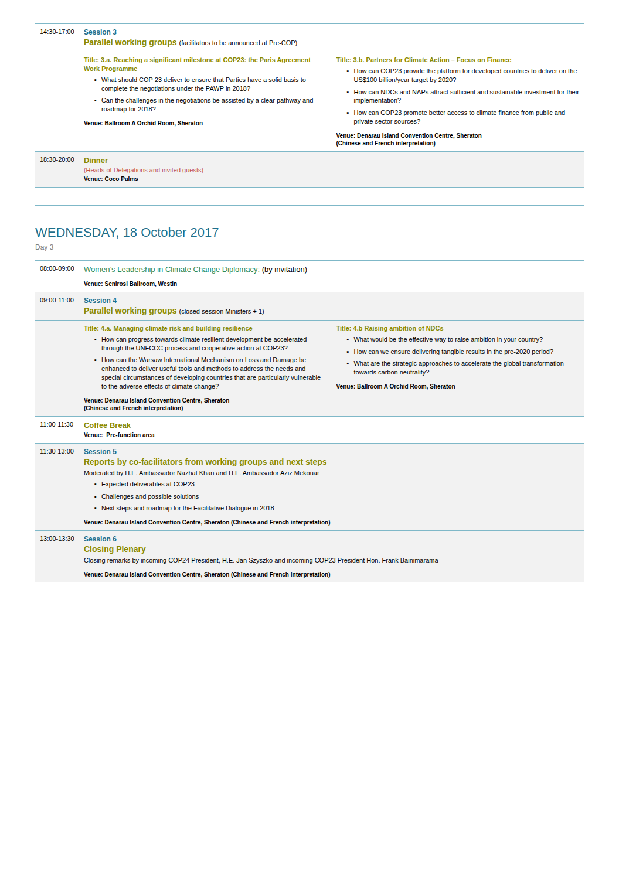| 14:30-17:00 | Session 3 Parallel working groups (facilitators to be announced at Pre-COP) |
| | Title: 3.a. Reaching a significant milestone at COP23: the Paris Agreement Work Programme What should COP 23 deliver to ensure that Parties have a solid basis to complete the negotiations under the PAWP in 2018? Can the challenges in the negotiations be assisted by a clear pathway and roadmap for 2018? Venue: Ballroom A Orchid Room, Sheraton | Title: 3.b. Partners for Climate Action – Focus on Finance How can COP23 provide the platform for developed countries to deliver on the US$100 billion/year target by 2020? How can NDCs and NAPs attract sufficient and sustainable investment for their implementation? How can COP23 promote better access to climate finance from public and private sector sources? Venue: Denarau Island Convention Centre, Sheraton (Chinese and French interpretation) |
| 18:30-20:00 | Dinner (Heads of Delegations and invited guests) Venue: Coco Palms |
WEDNESDAY, 18 October 2017
Day 3
| 08:00-09:00 | Women’s Leadership in Climate Change Diplomacy: (by invitation) Venue: Senirosi Ballroom, Westin |
| 09:00-11:00 | Session 4 Parallel working groups (closed session Ministers + 1) |
| | Title: 4.a. Managing climate risk and building resilience How can progress towards climate resilient development be accelerated through the UNFCCC process and cooperative action at COP23? How can the Warsaw International Mechanism on Loss and Damage be enhanced to deliver useful tools and methods to address the needs and special circumstances of developing countries that are particularly vulnerable to the adverse effects of climate change? Venue: Denarau Island Convention Centre, Sheraton (Chinese and French interpretation) | Title: 4.b Raising ambition of NDCs What would be the effective way to raise ambition in your country? How can we ensure delivering tangible results in the pre-2020 period? What are the strategic approaches to accelerate the global transformation towards carbon neutrality? Venue: Ballroom A Orchid Room, Sheraton |
| 11:00-11:30 | Coffee Break Venue: Pre-function area |
| 11:30-13:00 | Session 5 Reports by co-facilitators from working groups and next steps Moderated by H.E. Ambassador Nazhat Khan and H.E. Ambassador Aziz Mekouar Expected deliverables at COP23 Challenges and possible solutions Next steps and roadmap for the Facilitative Dialogue in 2018 Venue: Denarau Island Convention Centre, Sheraton (Chinese and French interpretation) |
| 13:00-13:30 | Session 6 Closing Plenary Closing remarks by incoming COP24 President, H.E. Jan Szyszko and incoming COP23 President Hon. Frank Bainimarama Venue: Denarau Island Convention Centre, Sheraton (Chinese and French interpretation) |